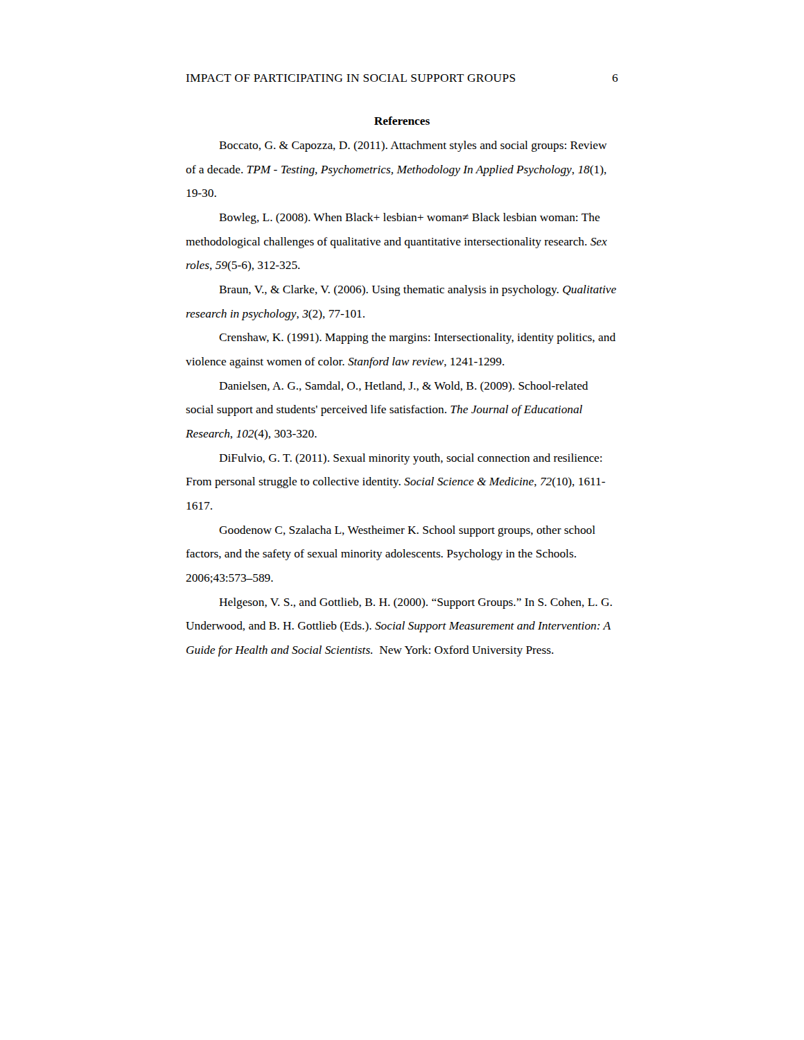Impact of Participating in Social Support Groups 6
References
Boccato, G. & Capozza, D. (2011). Attachment styles and social groups: Review of a decade. TPM - Testing, Psychometrics, Methodology In Applied Psychology, 18(1), 19-30.
Bowleg, L. (2008). When Black+ lesbian+ woman≠ Black lesbian woman: The methodological challenges of qualitative and quantitative intersectionality research. Sex roles, 59(5-6), 312-325.
Braun, V., & Clarke, V. (2006). Using thematic analysis in psychology. Qualitative research in psychology, 3(2), 77-101.
Crenshaw, K. (1991). Mapping the margins: Intersectionality, identity politics, and violence against women of color. Stanford law review, 1241-1299.
Danielsen, A. G., Samdal, O., Hetland, J., & Wold, B. (2009). School-related social support and students' perceived life satisfaction. The Journal of Educational Research, 102(4), 303-320.
DiFulvio, G. T. (2011). Sexual minority youth, social connection and resilience: From personal struggle to collective identity. Social Science & Medicine, 72(10), 1611-1617.
Goodenow C, Szalacha L, Westheimer K. School support groups, other school factors, and the safety of sexual minority adolescents. Psychology in the Schools. 2006;43:573–589.
Helgeson, V. S., and Gottlieb, B. H. (2000). “Support Groups.” In S. Cohen, L. G. Underwood, and B. H. Gottlieb (Eds.). Social Support Measurement and Intervention: A Guide for Health and Social Scientists. New York: Oxford University Press.